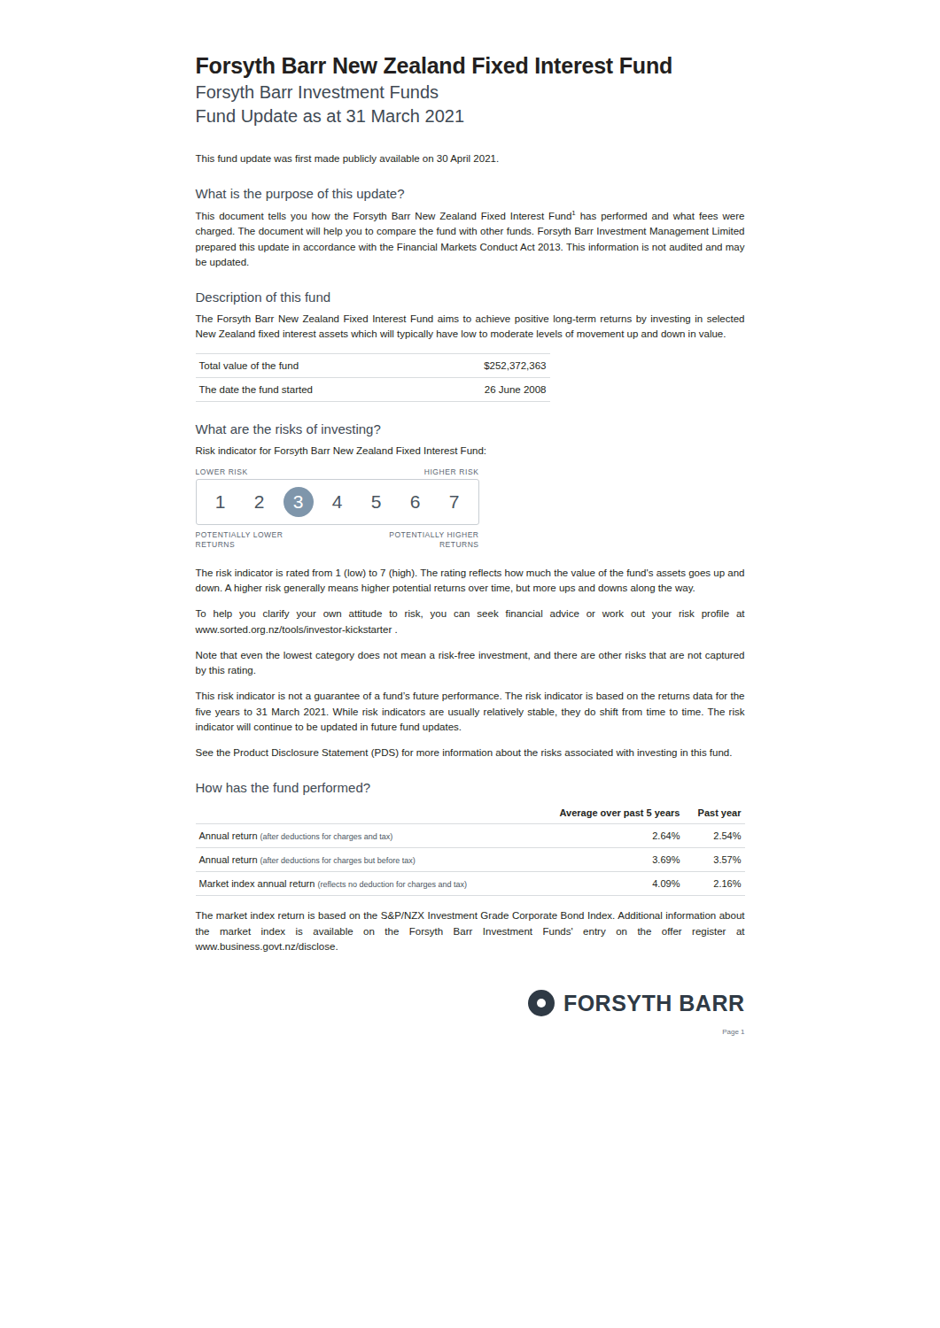Forsyth Barr New Zealand Fixed Interest Fund
Forsyth Barr Investment Funds
Fund Update as at 31 March 2021
This fund update was first made publicly available on 30 April 2021.
What is the purpose of this update?
This document tells you how the Forsyth Barr New Zealand Fixed Interest Fund1 has performed and what fees were charged. The document will help you to compare the fund with other funds. Forsyth Barr Investment Management Limited prepared this update in accordance with the Financial Markets Conduct Act 2013. This information is not audited and may be updated.
Description of this fund
The Forsyth Barr New Zealand Fixed Interest Fund aims to achieve positive long-term returns by investing in selected New Zealand fixed interest assets which will typically have low to moderate levels of movement up and down in value.
| Total value of the fund | $252,372,363 |
| The date the fund started | 26 June 2008 |
What are the risks of investing?
Risk indicator for Forsyth Barr New Zealand Fixed Interest Fund:
LOWER RISK
HIGHER RISK
1 2 3 4 5 6 7
POTENTIALLY LOWER
RETURNS
POTENTIALLY HIGHER
RETURNS
The risk indicator is rated from 1 (low) to 7 (high). The rating reflects how much the value of the fund's assets goes up and down. A higher risk generally means higher potential returns over time, but more ups and downs along the way.
To help you clarify your own attitude to risk, you can seek financial advice or work out your risk profile at www.sorted.org.nz/tools/investor-kickstarter .
Note that even the lowest category does not mean a risk-free investment, and there are other risks that are not captured by this rating.
This risk indicator is not a guarantee of a fund’s future performance. The risk indicator is based on the returns data for the five years to 31 March 2021. While risk indicators are usually relatively stable, they do shift from time to time. The risk indicator will continue to be updated in future fund updates.
See the Product Disclosure Statement (PDS) for more information about the risks associated with investing in this fund.
How has the fund performed?
| | Average over past 5 years | Past year |
| --- | --- | --- |
| Annual return (after deductions for charges and tax) | 2.64% | 2.54% |
| Annual return (after deductions for charges but before tax) | 3.69% | 3.57% |
| Market index annual return (reflects no deduction for charges and tax) | 4.09% | 2.16% |
The market index return is based on the S&P/NZX Investment Grade Corporate Bond Index. Additional information about the market index is available on the Forsyth Barr Investment Funds' entry on the offer register at www.business.govt.nz/disclose.
FORSYTH BARR
Page 1